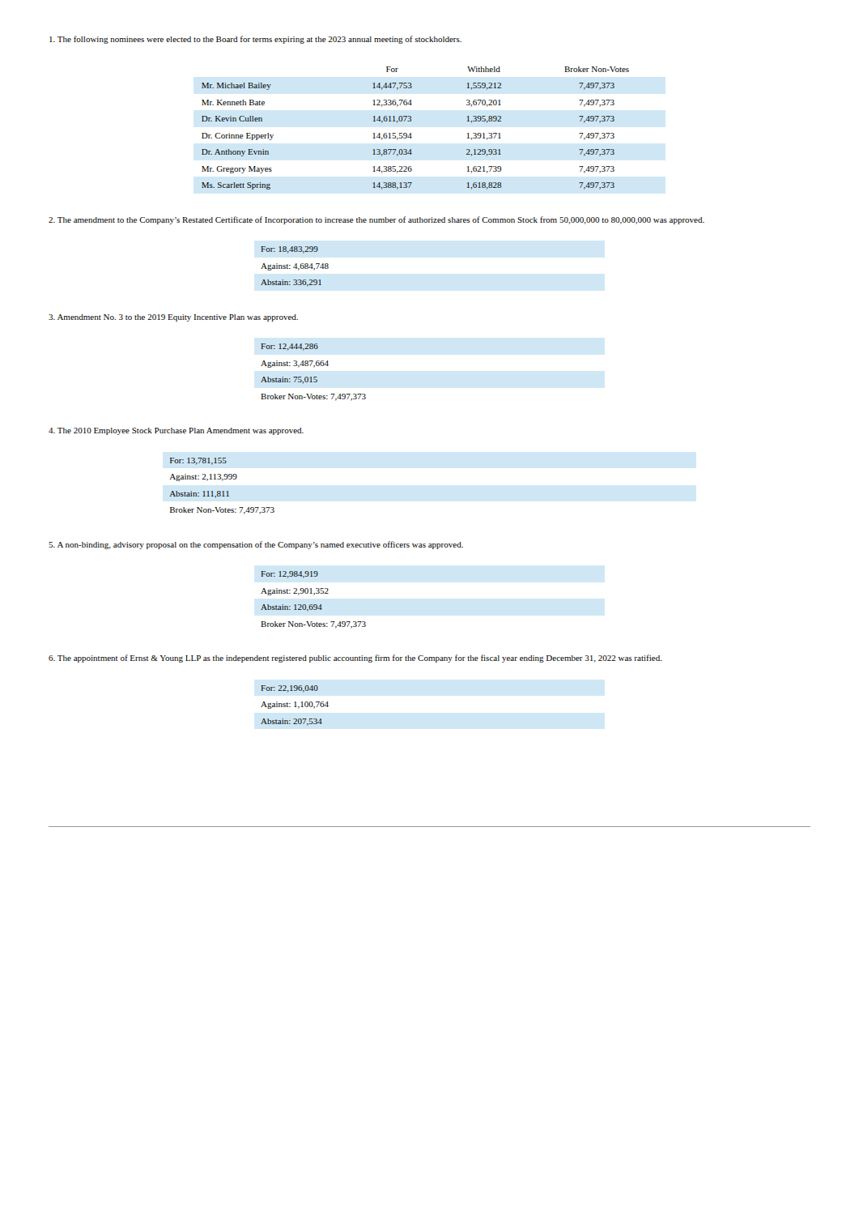1. The following nominees were elected to the Board for terms expiring at the 2023 annual meeting of stockholders.
| | For | Withheld | Broker Non-Votes |
| --- | --- | --- | --- |
| Mr. Michael Bailey | 14,447,753 | 1,559,212 | 7,497,373 |
| Mr. Kenneth Bate | 12,336,764 | 3,670,201 | 7,497,373 |
| Dr. Kevin Cullen | 14,611,073 | 1,395,892 | 7,497,373 |
| Dr. Corinne Epperly | 14,615,594 | 1,391,371 | 7,497,373 |
| Dr. Anthony Evnin | 13,877,034 | 2,129,931 | 7,497,373 |
| Mr. Gregory Mayes | 14,385,226 | 1,621,739 | 7,497,373 |
| Ms. Scarlett Spring | 14,388,137 | 1,618,828 | 7,497,373 |
2. The amendment to the Company’s Restated Certificate of Incorporation to increase the number of authorized shares of Common Stock from 50,000,000 to 80,000,000 was approved.
| For: 18,483,299 |
| Against: 4,684,748 |
| Abstain: 336,291 |
3. Amendment No. 3 to the 2019 Equity Incentive Plan was approved.
| For: 12,444,286 |
| Against: 3,487,664 |
| Abstain: 75,015 |
| Broker Non-Votes: 7,497,373 |
4. The 2010 Employee Stock Purchase Plan Amendment was approved.
| For: 13,781,155 |
| Against: 2,113,999 |
| Abstain: 111,811 |
| Broker Non-Votes: 7,497,373 |
5. A non-binding, advisory proposal on the compensation of the Company’s named executive officers was approved.
| For: 12,984,919 |
| Against: 2,901,352 |
| Abstain: 120,694 |
| Broker Non-Votes: 7,497,373 |
6. The appointment of Ernst & Young LLP as the independent registered public accounting firm for the Company for the fiscal year ending December 31, 2022 was ratified.
| For: 22,196,040 |
| Against: 1,100,764 |
| Abstain: 207,534 |